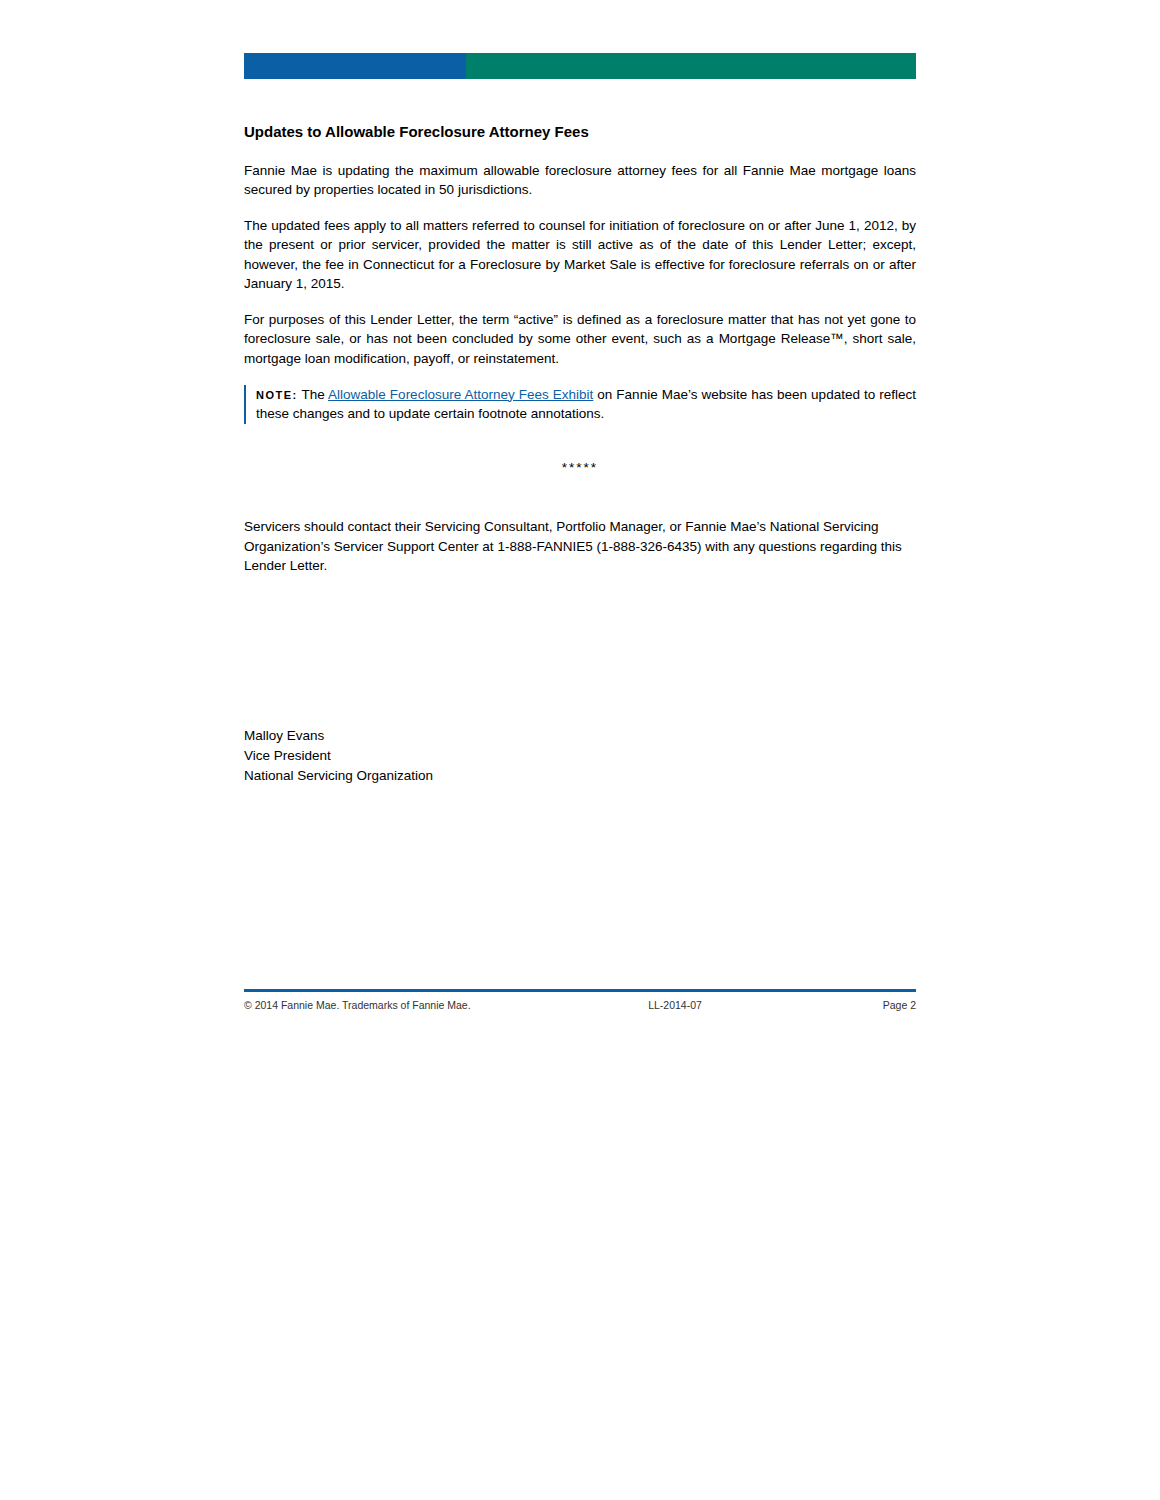Updates to Allowable Foreclosure Attorney Fees
Fannie Mae is updating the maximum allowable foreclosure attorney fees for all Fannie Mae mortgage loans secured by properties located in 50 jurisdictions.
The updated fees apply to all matters referred to counsel for initiation of foreclosure on or after June 1, 2012, by the present or prior servicer, provided the matter is still active as of the date of this Lender Letter; except, however, the fee in Connecticut for a Foreclosure by Market Sale is effective for foreclosure referrals on or after January 1, 2015.
For purposes of this Lender Letter, the term “active” is defined as a foreclosure matter that has not yet gone to foreclosure sale, or has not been concluded by some other event, such as a Mortgage Release™, short sale, mortgage loan modification, payoff, or reinstatement.
NOTE: The Allowable Foreclosure Attorney Fees Exhibit on Fannie Mae’s website has been updated to reflect these changes and to update certain footnote annotations.
*****
Servicers should contact their Servicing Consultant, Portfolio Manager, or Fannie Mae’s National Servicing Organization’s Servicer Support Center at 1-888-FANNIE5 (1-888-326-6435) with any questions regarding this Lender Letter.
Malloy Evans
Vice President
National Servicing Organization
© 2014 Fannie Mae. Trademarks of Fannie Mae.
LL-2014-07
Page 2